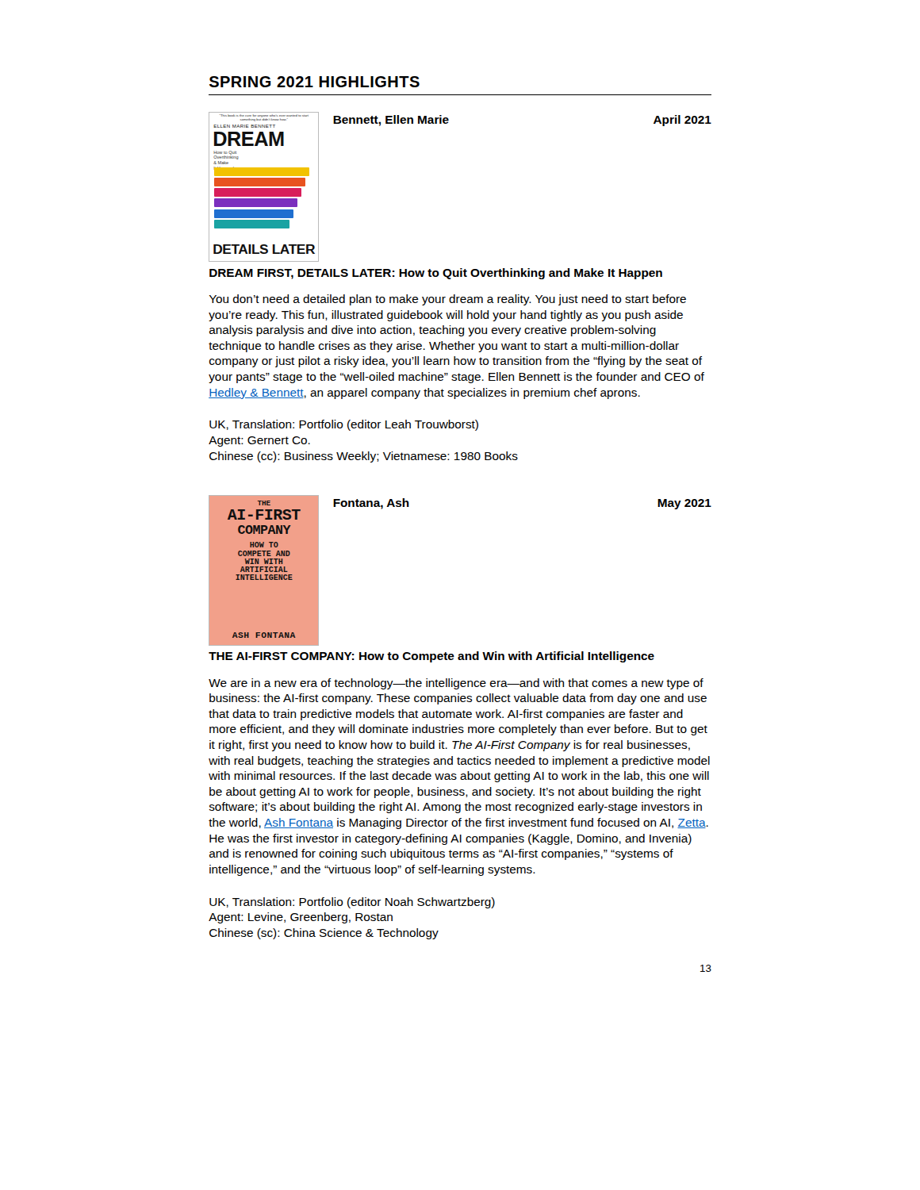SPRING 2021 HIGHLIGHTS
“This book is the cure for anyone who’s ever wanted to start something but didn’t know how.”
ELLEN MARIE BENNETT
DREAM
How to Quit
Overthinking
& Make
It Happen!
DETAILS LATER
Bennett, Ellen Marie April 2021
DREAM FIRST, DETAILS LATER: How to Quit Overthinking and Make It Happen
You don’t need a detailed plan to make your dream a reality. You just need to start before you’re ready. This fun, illustrated guidebook will hold your hand tightly as you push aside analysis paralysis and dive into action, teaching you every creative problem-solving technique to handle crises as they arise. Whether you want to start a multi-million-dollar company or just pilot a risky idea, you’ll learn how to transition from the “flying by the seat of your pants” stage to the “well-oiled machine” stage. Ellen Bennett is the founder and CEO of Hedley & Bennett, an apparel company that specializes in premium chef aprons.
UK, Translation: Portfolio (editor Leah Trouwborst)
Agent: Gernert Co.
Chinese (cc): Business Weekly; Vietnamese: 1980 Books
THE
AI-FIRST
COMPANY
HOW TO
COMPETE AND
WIN WITH
ARTIFICIAL
INTELLIGENCE
ASH FONTANA
Fontana, Ash May 2021
THE AI-FIRST COMPANY: How to Compete and Win with Artificial Intelligence
We are in a new era of technology—the intelligence era—and with that comes a new type of business: the AI-first company. These companies collect valuable data from day one and use that data to train predictive models that automate work. AI-first companies are faster and more efficient, and they will dominate industries more completely than ever before. But to get it right, first you need to know how to build it. The AI-First Company is for real businesses, with real budgets, teaching the strategies and tactics needed to implement a predictive model with minimal resources. If the last decade was about getting AI to work in the lab, this one will be about getting AI to work for people, business, and society. It’s not about building the right software; it’s about building the right AI. Among the most recognized early-stage investors in the world, Ash Fontana is Managing Director of the first investment fund focused on AI, Zetta. He was the first investor in category-defining AI companies (Kaggle, Domino, and Invenia) and is renowned for coining such ubiquitous terms as “AI-first companies,” “systems of intelligence,” and the “virtuous loop” of self-learning systems.
UK, Translation: Portfolio (editor Noah Schwartzberg)
Agent: Levine, Greenberg, Rostan
Chinese (sc): China Science & Technology
13